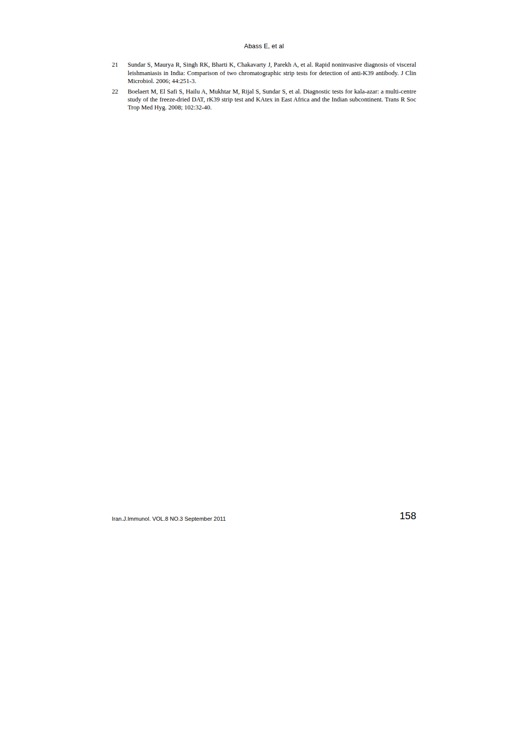Abass E, et al
21 Sundar S, Maurya R, Singh RK, Bharti K, Chakavarty J, Parekh A, et al. Rapid noninvasive diagnosis of visceral leishmaniasis in India: Comparison of two chromatographic strip tests for detection of anti-K39 antibody. J Clin Microbiol. 2006; 44:251-3.
22 Boelaert M, El Safi S, Hailu A, Mukhtar M, Rijal S, Sundar S, et al. Diagnostic tests for kala-azar: a multi-centre study of the freeze-dried DAT, rK39 strip test and KAtex in East Africa and the Indian subcontinent. Trans R Soc Trop Med Hyg. 2008; 102:32-40.
Iran.J.Immunol. VOL.8 NO.3 September 2011 158